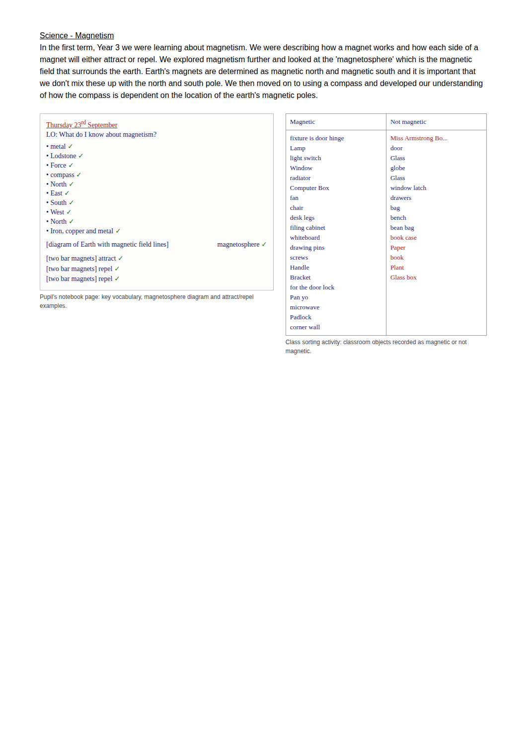Science - Magnetism
In the first term, Year 3 we were learning about magnetism. We were describing how a magnet works and how each side of a magnet will either attract or repel. We explored magnetism further and looked at the 'magnetosphere' which is the magnetic field that surrounds the earth. Earth's magnets are determined as magnetic north and magnetic south and it is important that we don't mix these up with the north and south pole. We then moved on to using a compass and developed our understanding of how the compass is dependent on the location of the earth's magnetic poles.
Thursday 23rd September
LO: What do I know about magnetism?
metal ✓
Lodstone ✓
Force ✓
compass ✓
North ✓
East ✓
South ✓
West ✓
North ✓
Iron, copper and metal ✓
[diagram of Earth with magnetic field lines] magnetosphere ✓
[two bar magnets] attract ✓
[two bar magnets] repel ✓
[two bar magnets] repel ✓
Pupil's notebook page: key vocabulary, magnetosphere diagram and attract/repel examples.
| Magnetic | Not magnetic |
| --- | --- |
| fixture is door hinge Lamp light switch Window radiator Computer Box fan chair desk legs filing cabinet whiteboard drawing pins screws Handle Bracket for the door lock Pan yo microwave Padlock corner wall | Miss Armstrong Bo... door Glass globe Glass window latch drawers bag bench bean bag book case Paper book Plant Glass box |
Class sorting activity: classroom objects recorded as magnetic or not magnetic.